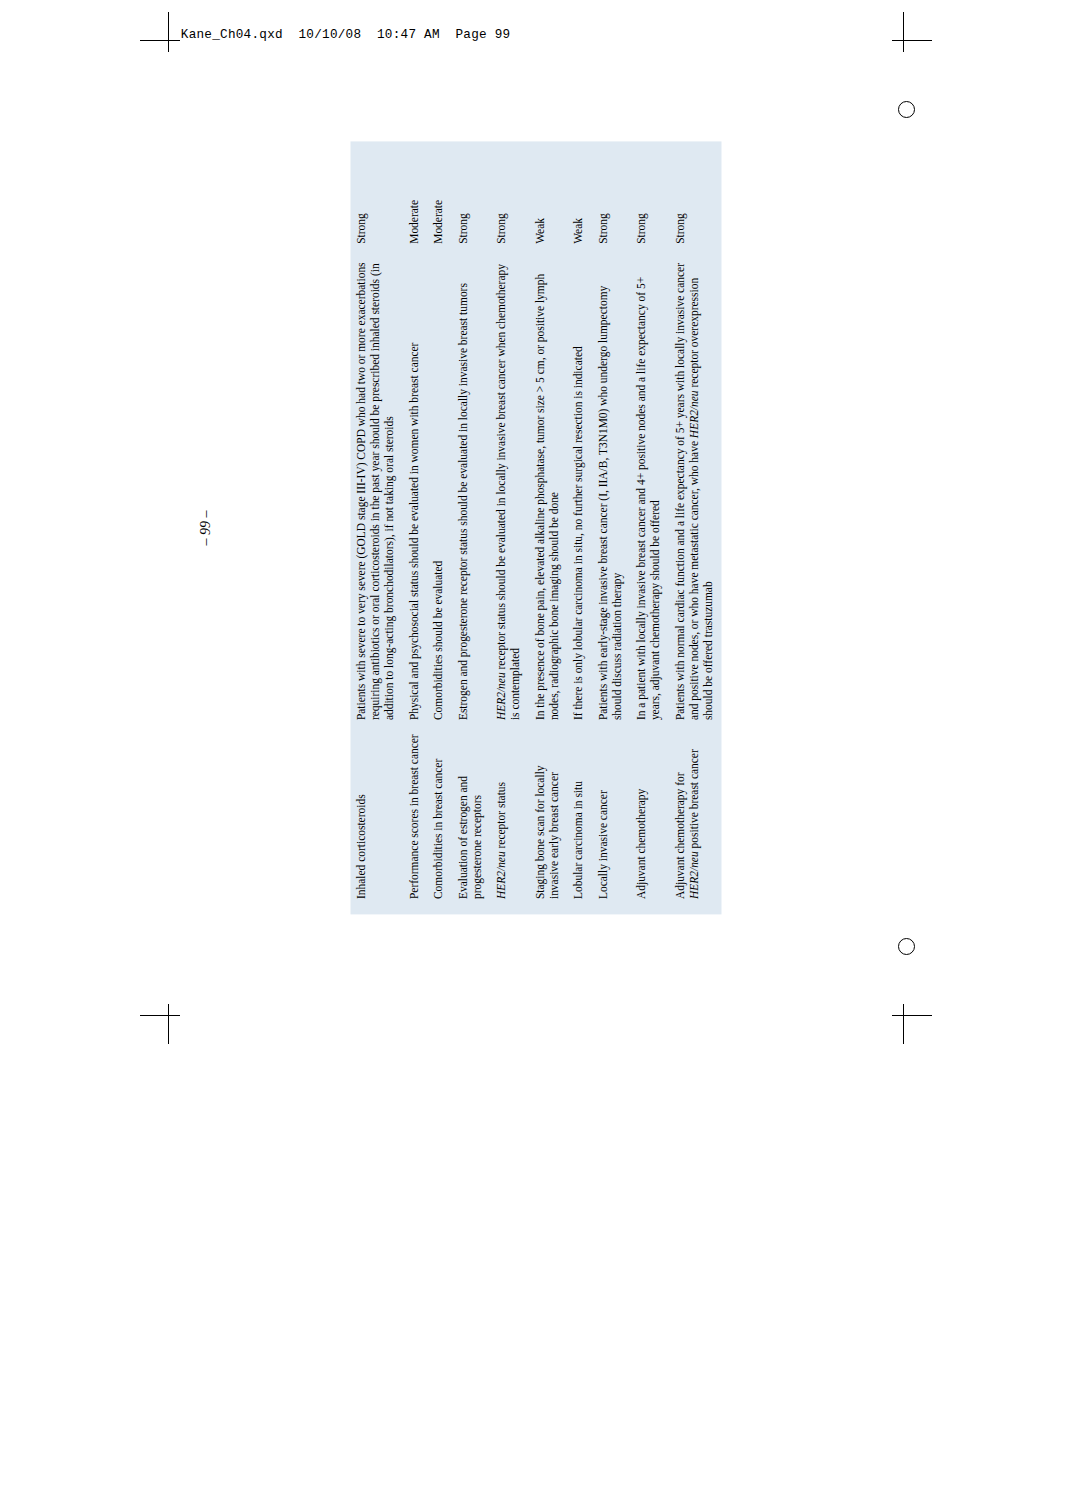Kane_Ch04.qxd 10/10/08 10:47 AM Page 99
– 99 –
| Inhaled corticosteroids | Patients with severe to very severe (GOLD stage III-IV) COPD who had two or more exacerbations requiring antibiotics or oral corticosteroids in the past year should be prescribed inhaled steroids (in addition to long-acting bronchodilators), if not taking oral steroids | Strong |
| Performance scores in breast cancer | Physical and psychosocial status should be evaluated in women with breast cancer | Moderate |
| Comorbidities in breast cancer | Comorbidities should be evaluated | Moderate |
| Evaluation of estrogen and progesterone receptors | Estrogen and progesterone receptor status should be evaluated in locally invasive breast tumors | Strong |
| HER2/neu receptor status | HER2/neu receptor status should be evaluated in locally invasive breast cancer when chemotherapy is contemplated | Strong |
| Staging bone scan for locally invasive early breast cancer | In the presence of bone pain, elevated alkaline phosphatase, tumor size > 5 cm, or positive lymph nodes, radiographic bone imaging should be done | Weak |
| Lobular carcinoma in situ | If there is only lobular carcinoma in situ, no further surgical resection is indicated | Weak |
| Locally invasive cancer | Patients with early-stage invasive breast cancer (I, IIA/B, T3N1M0) who undergo lumpectomy should discuss radiation therapy | Strong |
| Adjuvant chemotherapy | In a patient with locally invasive breast cancer and 4+ positive nodes and a life expectancy of 5+ years, adjuvant chemotherapy should be offered | Strong |
| Adjuvant chemotherapy for HER2/neu positive breast cancer | Patients with normal cardiac function and a life expectancy of 5+ years with locally invasive cancer and positive nodes, or who have metastatic cancer, who have HER2/neu receptor overexpression should be offered trastuzumab | Strong |